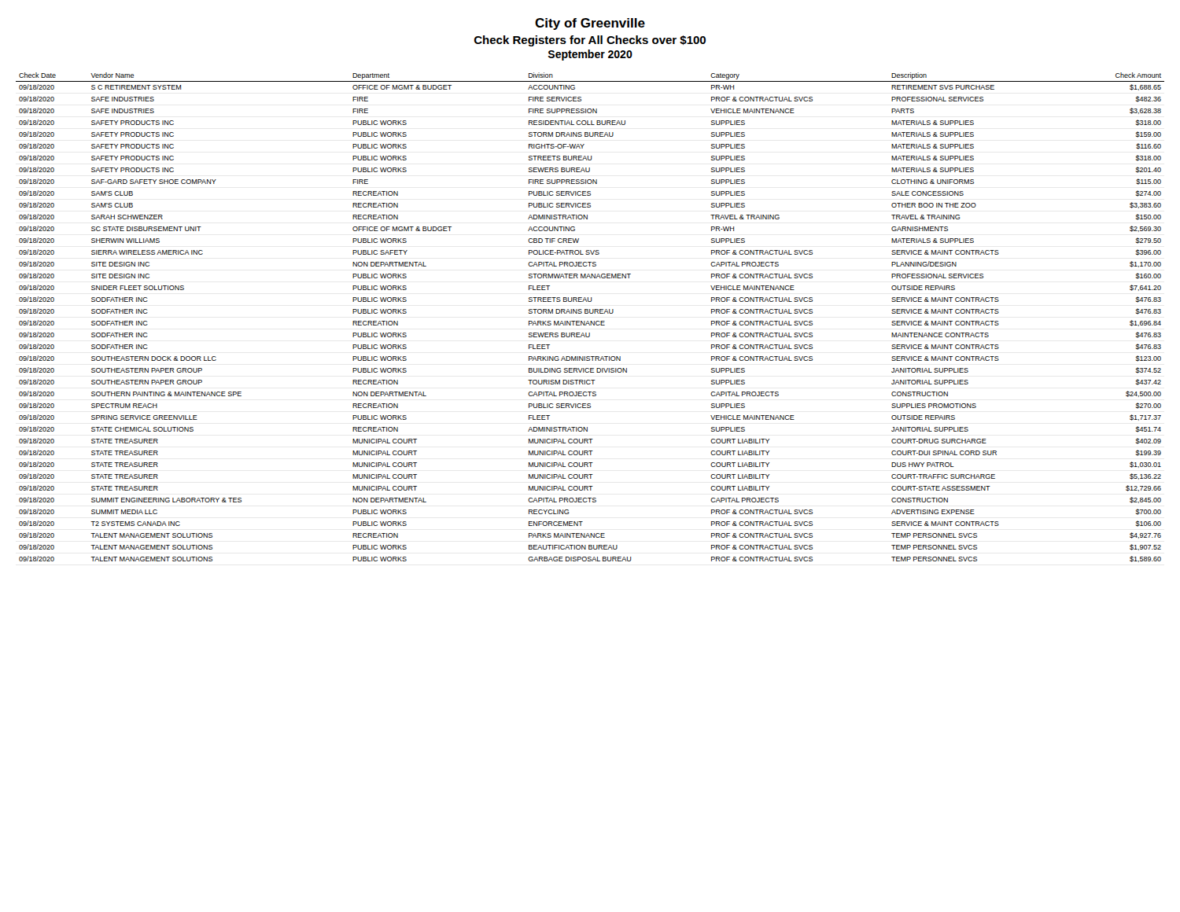City of Greenville
Check Registers for All Checks over $100
September 2020
| Check Date | Vendor Name | Department | Division | Category | Description | Check Amount |
| --- | --- | --- | --- | --- | --- | --- |
| 09/18/2020 | S C RETIREMENT SYSTEM | OFFICE OF MGMT & BUDGET | ACCOUNTING | PR-WH | RETIREMENT SVS PURCHASE | $1,688.65 |
| 09/18/2020 | SAFE INDUSTRIES | FIRE | FIRE SERVICES | PROF & CONTRACTUAL SVCS | PROFESSIONAL SERVICES | $482.36 |
| 09/18/2020 | SAFE INDUSTRIES | FIRE | FIRE SUPPRESSION | VEHICLE MAINTENANCE | PARTS | $3,628.38 |
| 09/18/2020 | SAFETY PRODUCTS INC | PUBLIC WORKS | RESIDENTIAL COLL BUREAU | SUPPLIES | MATERIALS & SUPPLIES | $318.00 |
| 09/18/2020 | SAFETY PRODUCTS INC | PUBLIC WORKS | STORM DRAINS BUREAU | SUPPLIES | MATERIALS & SUPPLIES | $159.00 |
| 09/18/2020 | SAFETY PRODUCTS INC | PUBLIC WORKS | RIGHTS-OF-WAY | SUPPLIES | MATERIALS & SUPPLIES | $116.60 |
| 09/18/2020 | SAFETY PRODUCTS INC | PUBLIC WORKS | STREETS BUREAU | SUPPLIES | MATERIALS & SUPPLIES | $318.00 |
| 09/18/2020 | SAFETY PRODUCTS INC | PUBLIC WORKS | SEWERS BUREAU | SUPPLIES | MATERIALS & SUPPLIES | $201.40 |
| 09/18/2020 | SAF-GARD SAFETY SHOE COMPANY | FIRE | FIRE SUPPRESSION | SUPPLIES | CLOTHING & UNIFORMS | $115.00 |
| 09/18/2020 | SAM'S CLUB | RECREATION | PUBLIC SERVICES | SUPPLIES | SALE CONCESSIONS | $274.00 |
| 09/18/2020 | SAM'S CLUB | RECREATION | PUBLIC SERVICES | SUPPLIES | OTHER BOO IN THE ZOO | $3,383.60 |
| 09/18/2020 | SARAH SCHWENZER | RECREATION | ADMINISTRATION | TRAVEL & TRAINING | TRAVEL & TRAINING | $150.00 |
| 09/18/2020 | SC STATE DISBURSEMENT UNIT | OFFICE OF MGMT & BUDGET | ACCOUNTING | PR-WH | GARNISHMENTS | $2,569.30 |
| 09/18/2020 | SHERWIN WILLIAMS | PUBLIC WORKS | CBD TIF CREW | SUPPLIES | MATERIALS & SUPPLIES | $279.50 |
| 09/18/2020 | SIERRA WIRELESS AMERICA INC | PUBLIC SAFETY | POLICE-PATROL SVS | PROF & CONTRACTUAL SVCS | SERVICE & MAINT CONTRACTS | $396.00 |
| 09/18/2020 | SITE DESIGN INC | NON DEPARTMENTAL | CAPITAL PROJECTS | CAPITAL PROJECTS | PLANNING/DESIGN | $1,170.00 |
| 09/18/2020 | SITE DESIGN INC | PUBLIC WORKS | STORMWATER MANAGEMENT | PROF & CONTRACTUAL SVCS | PROFESSIONAL SERVICES | $160.00 |
| 09/18/2020 | SNIDER FLEET SOLUTIONS | PUBLIC WORKS | FLEET | VEHICLE MAINTENANCE | OUTSIDE REPAIRS | $7,641.20 |
| 09/18/2020 | SODFATHER INC | PUBLIC WORKS | STREETS BUREAU | PROF & CONTRACTUAL SVCS | SERVICE & MAINT CONTRACTS | $476.83 |
| 09/18/2020 | SODFATHER INC | PUBLIC WORKS | STORM DRAINS BUREAU | PROF & CONTRACTUAL SVCS | SERVICE & MAINT CONTRACTS | $476.83 |
| 09/18/2020 | SODFATHER INC | RECREATION | PARKS MAINTENANCE | PROF & CONTRACTUAL SVCS | SERVICE & MAINT CONTRACTS | $1,696.84 |
| 09/18/2020 | SODFATHER INC | PUBLIC WORKS | SEWERS BUREAU | PROF & CONTRACTUAL SVCS | MAINTENANCE CONTRACTS | $476.83 |
| 09/18/2020 | SODFATHER INC | PUBLIC WORKS | FLEET | PROF & CONTRACTUAL SVCS | SERVICE & MAINT CONTRACTS | $476.83 |
| 09/18/2020 | SOUTHEASTERN DOCK & DOOR LLC | PUBLIC WORKS | PARKING ADMINISTRATION | PROF & CONTRACTUAL SVCS | SERVICE & MAINT CONTRACTS | $123.00 |
| 09/18/2020 | SOUTHEASTERN PAPER GROUP | PUBLIC WORKS | BUILDING SERVICE DIVISION | SUPPLIES | JANITORIAL SUPPLIES | $374.52 |
| 09/18/2020 | SOUTHEASTERN PAPER GROUP | RECREATION | TOURISM DISTRICT | SUPPLIES | JANITORIAL SUPPLIES | $437.42 |
| 09/18/2020 | SOUTHERN PAINTING & MAINTENANCE SPE | NON DEPARTMENTAL | CAPITAL PROJECTS | CAPITAL PROJECTS | CONSTRUCTION | $24,500.00 |
| 09/18/2020 | SPECTRUM REACH | RECREATION | PUBLIC SERVICES | SUPPLIES | SUPPLIES PROMOTIONS | $270.00 |
| 09/18/2020 | SPRING SERVICE GREENVILLE | PUBLIC WORKS | FLEET | VEHICLE MAINTENANCE | OUTSIDE REPAIRS | $1,717.37 |
| 09/18/2020 | STATE CHEMICAL SOLUTIONS | RECREATION | ADMINISTRATION | SUPPLIES | JANITORIAL SUPPLIES | $451.74 |
| 09/18/2020 | STATE TREASURER | MUNICIPAL COURT | MUNICIPAL COURT | COURT LIABILITY | COURT-DRUG SURCHARGE | $402.09 |
| 09/18/2020 | STATE TREASURER | MUNICIPAL COURT | MUNICIPAL COURT | COURT LIABILITY | COURT-DUI SPINAL CORD SUR | $199.39 |
| 09/18/2020 | STATE TREASURER | MUNICIPAL COURT | MUNICIPAL COURT | COURT LIABILITY | DUS HWY PATROL | $1,030.01 |
| 09/18/2020 | STATE TREASURER | MUNICIPAL COURT | MUNICIPAL COURT | COURT LIABILITY | COURT-TRAFFIC SURCHARGE | $5,136.22 |
| 09/18/2020 | STATE TREASURER | MUNICIPAL COURT | MUNICIPAL COURT | COURT LIABILITY | COURT-STATE ASSESSMENT | $12,729.66 |
| 09/18/2020 | SUMMIT ENGINEERING LABORATORY & TES | NON DEPARTMENTAL | CAPITAL PROJECTS | CAPITAL PROJECTS | CONSTRUCTION | $2,845.00 |
| 09/18/2020 | SUMMIT MEDIA LLC | PUBLIC WORKS | RECYCLING | PROF & CONTRACTUAL SVCS | ADVERTISING EXPENSE | $700.00 |
| 09/18/2020 | T2 SYSTEMS CANADA INC | PUBLIC WORKS | ENFORCEMENT | PROF & CONTRACTUAL SVCS | SERVICE & MAINT CONTRACTS | $106.00 |
| 09/18/2020 | TALENT MANAGEMENT SOLUTIONS | RECREATION | PARKS MAINTENANCE | PROF & CONTRACTUAL SVCS | TEMP PERSONNEL SVCS | $4,927.76 |
| 09/18/2020 | TALENT MANAGEMENT SOLUTIONS | PUBLIC WORKS | BEAUTIFICATION BUREAU | PROF & CONTRACTUAL SVCS | TEMP PERSONNEL SVCS | $1,907.52 |
| 09/18/2020 | TALENT MANAGEMENT SOLUTIONS | PUBLIC WORKS | GARBAGE DISPOSAL BUREAU | PROF & CONTRACTUAL SVCS | TEMP PERSONNEL SVCS | $1,589.60 |